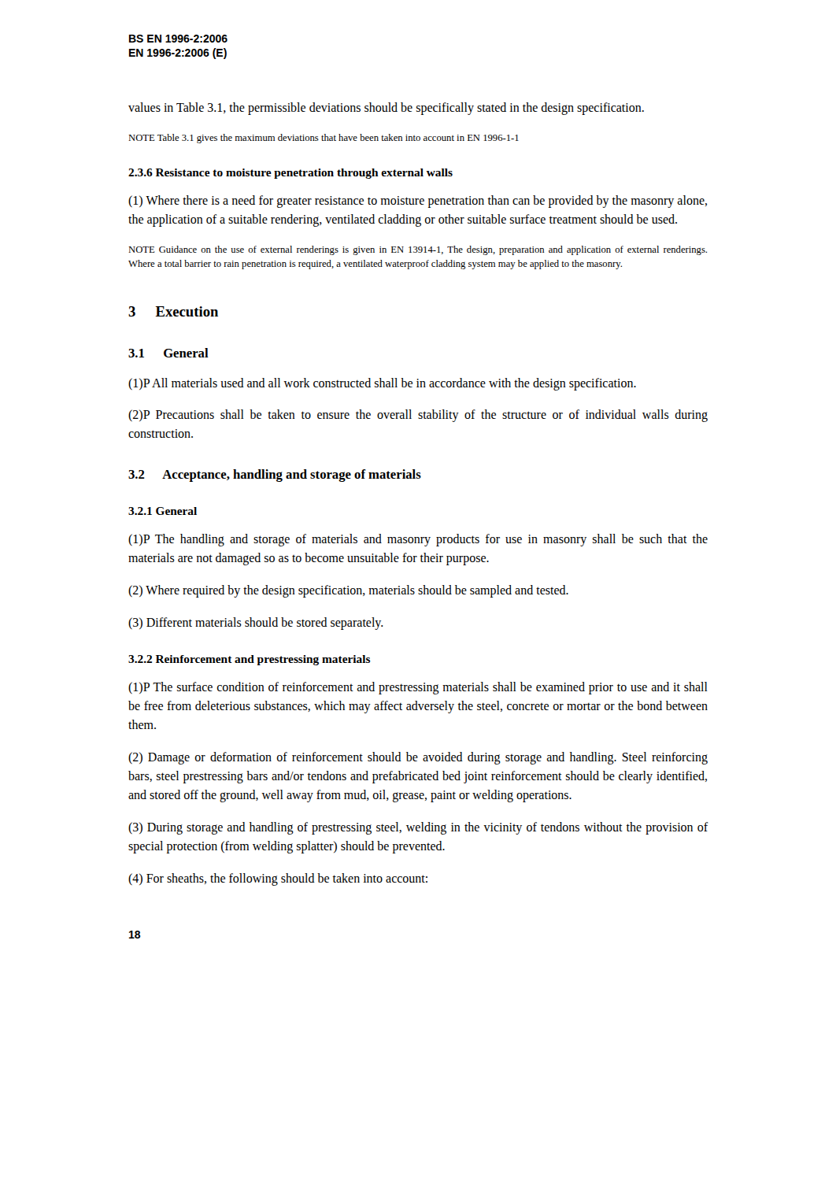BS EN 1996-2:2006
EN 1996-2:2006 (E)
values in Table 3.1, the permissible deviations should be specifically stated in the design specification.
NOTE Table 3.1 gives the maximum deviations that have been taken into account in EN 1996-1-1
2.3.6 Resistance to moisture penetration through external walls
(1) Where there is a need for greater resistance to moisture penetration than can be provided by the masonry alone, the application of a suitable rendering, ventilated cladding or other suitable surface treatment should be used.
NOTE Guidance on the use of external renderings is given in EN 13914-1, The design, preparation and application of external renderings. Where a total barrier to rain penetration is required, a ventilated waterproof cladding system may be applied to the masonry.
3 Execution
3.1 General
(1)P All materials used and all work constructed shall be in accordance with the design specification.
(2)P Precautions shall be taken to ensure the overall stability of the structure or of individual walls during construction.
3.2 Acceptance, handling and storage of materials
3.2.1 General
(1)P The handling and storage of materials and masonry products for use in masonry shall be such that the materials are not damaged so as to become unsuitable for their purpose.
(2) Where required by the design specification, materials should be sampled and tested.
(3) Different materials should be stored separately.
3.2.2 Reinforcement and prestressing materials
(1)P The surface condition of reinforcement and prestressing materials shall be examined prior to use and it shall be free from deleterious substances, which may affect adversely the steel, concrete or mortar or the bond between them.
(2) Damage or deformation of reinforcement should be avoided during storage and handling. Steel reinforcing bars, steel prestressing bars and/or tendons and prefabricated bed joint reinforcement should be clearly identified, and stored off the ground, well away from mud, oil, grease, paint or welding operations.
(3) During storage and handling of prestressing steel, welding in the vicinity of tendons without the provision of special protection (from welding splatter) should be prevented.
(4) For sheaths, the following should be taken into account:
18